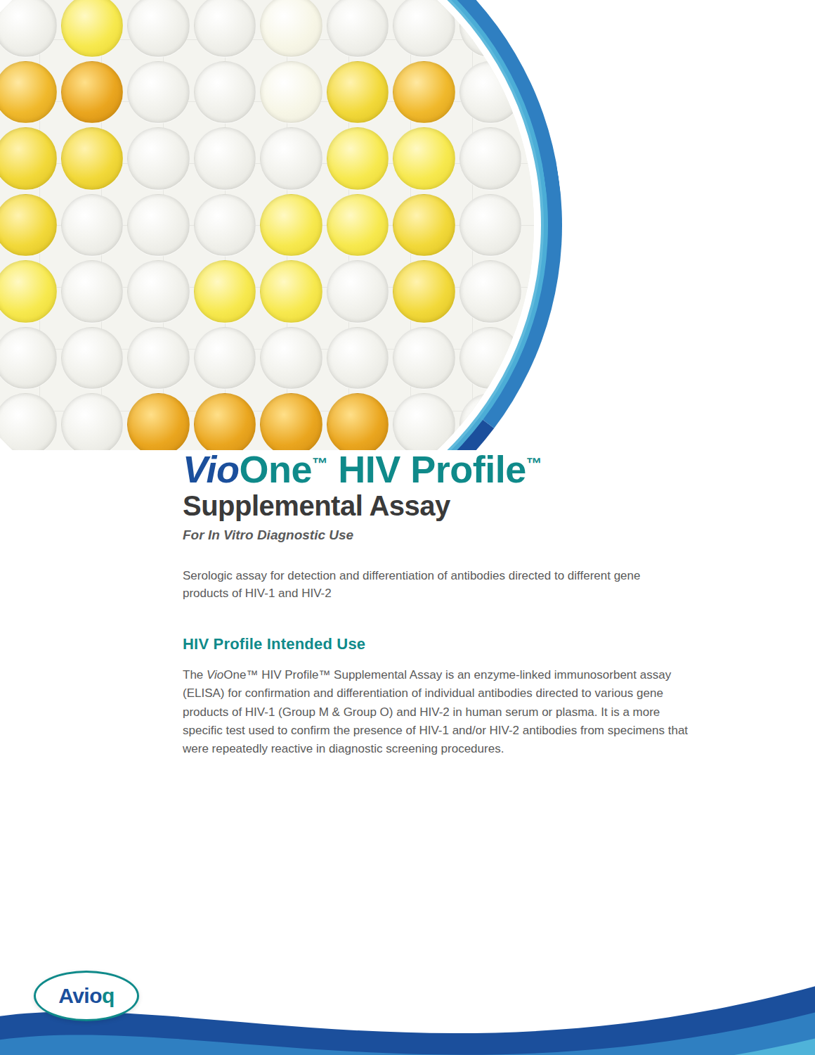Vio One™ HIV Profile™ Supplemental Assay
For In Vitro Diagnostic Use
Serologic assay for detection and differentiation of antibodies directed to different gene products of HIV-1 and HIV-2
HIV Profile Intended Use
The Vio One™ HIV Profile™ Supplemental Assay is an enzyme-linked immunosorbent assay (ELISA) for confirmation and differentiation of individual antibodies directed to various gene products of HIV-1 (Group M & Group O) and HIV-2 in human serum or plasma. It is a more specific test used to confirm the presence of HIV-1 and/or HIV-2 antibodies from specimens that were repeatedly reactive in diagnostic screening procedures.
Avioq